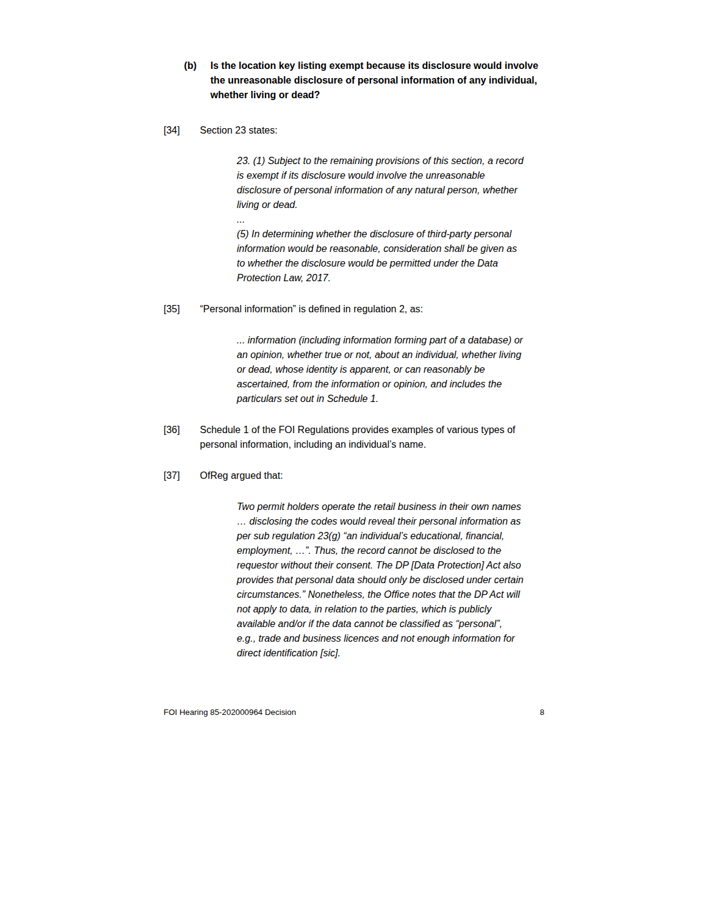(b)
Is the location key listing exempt because its disclosure would involve the unreasonable disclosure of personal information of any individual, whether living or dead?
[34]
Section 23 states:
23. (1) Subject to the remaining provisions of this section, a record is exempt if its disclosure would involve the unreasonable disclosure of personal information of any natural person, whether living or dead.
...
(5) In determining whether the disclosure of third-party personal information would be reasonable, consideration shall be given as to whether the disclosure would be permitted under the Data Protection Law, 2017.
[35]
“Personal information” is defined in regulation 2, as:
... information (including information forming part of a database) or an opinion, whether true or not, about an individual, whether living or dead, whose identity is apparent, or can reasonably be ascertained, from the information or opinion, and includes the particulars set out in Schedule 1.
[36]
Schedule 1 of the FOI Regulations provides examples of various types of personal information, including an individual’s name.
[37]
OfReg argued that:
Two permit holders operate the retail business in their own names … disclosing the codes would reveal their personal information as per sub regulation 23(g) “an individual’s educational, financial, employment, …”. Thus, the record cannot be disclosed to the requestor without their consent. The DP [Data Protection] Act also provides that personal data should only be disclosed under certain circumstances.” Nonetheless, the Office notes that the DP Act will not apply to data, in relation to the parties, which is publicly available and/or if the data cannot be classified as “personal”, e.g., trade and business licences and not enough information for direct identification [sic].
FOI Hearing 85-202000964 Decision
8